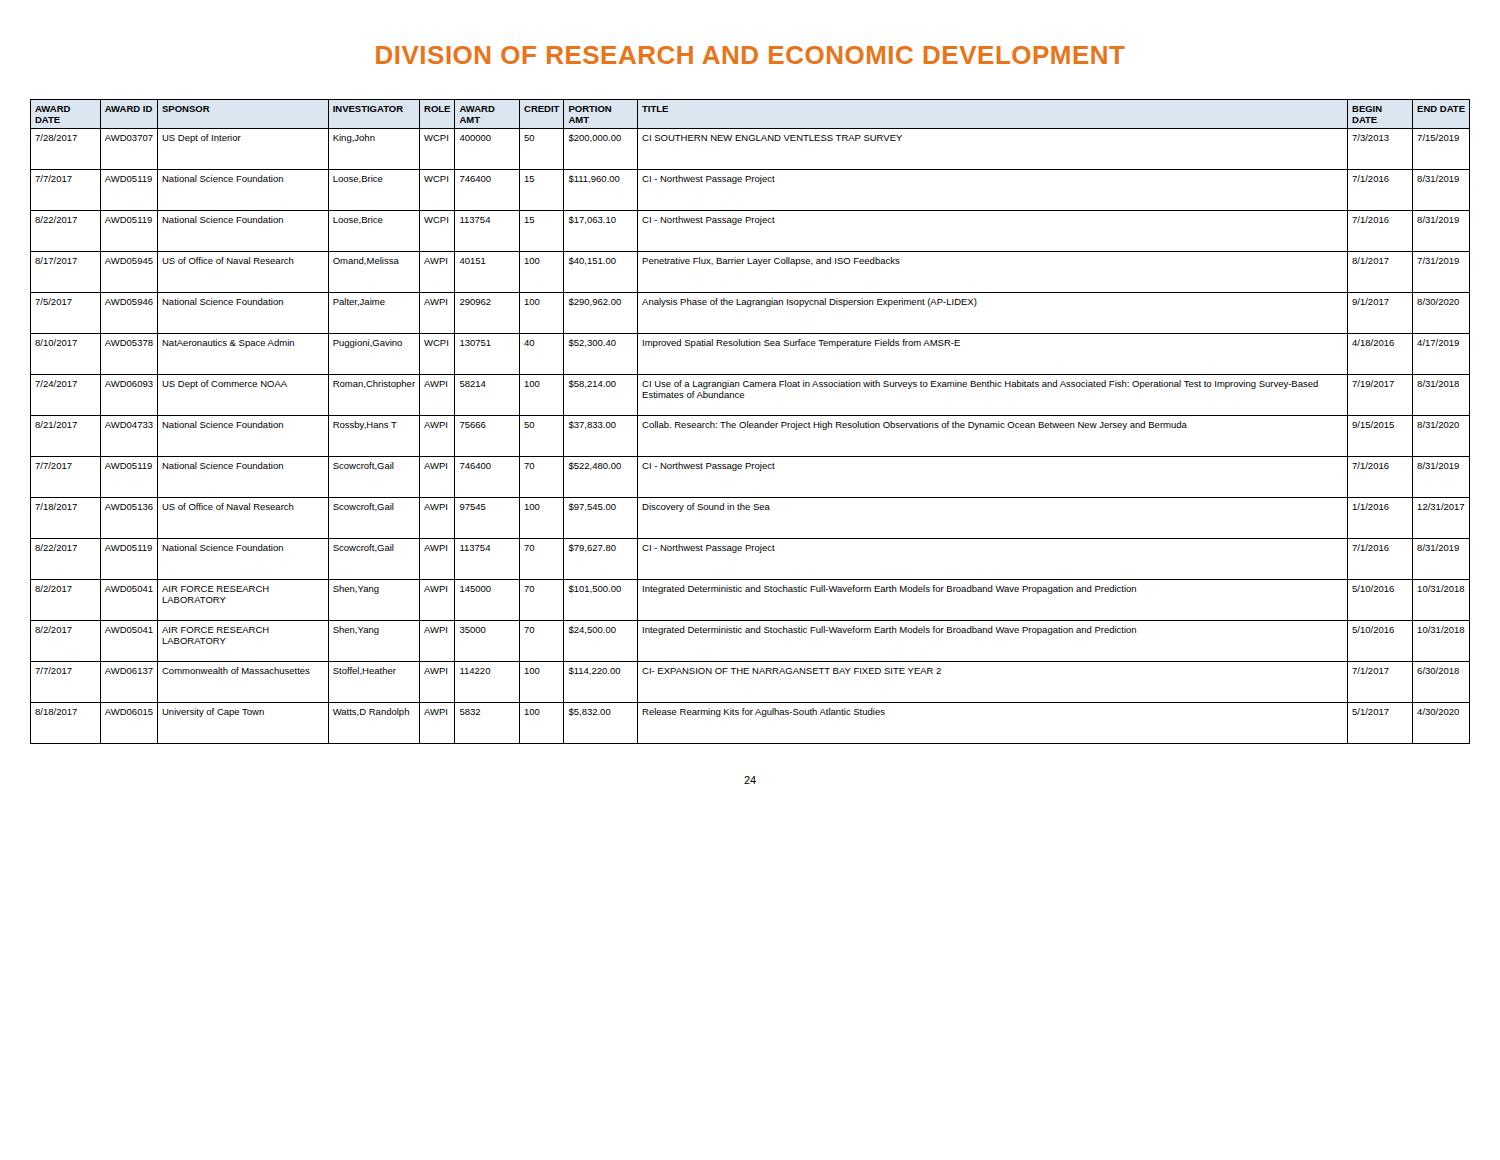DIVISION OF RESEARCH AND ECONOMIC DEVELOPMENT
| AWARD DATE | AWARD ID | SPONSOR | INVESTIGATOR | ROLE | AWARD AMT | CREDIT | PORTION AMT | TITLE | BEGIN DATE | END DATE |
| --- | --- | --- | --- | --- | --- | --- | --- | --- | --- | --- |
| 7/28/2017 | AWD03707 | US Dept of Interior | King,John | WCPI | 400000 | 50 | $200,000.00 | CI SOUTHERN NEW ENGLAND VENTLESS TRAP SURVEY | 7/3/2013 | 7/15/2019 |
| 7/7/2017 | AWD05119 | National Science Foundation | Loose,Brice | WCPI | 746400 | 15 | $111,960.00 | CI - Northwest Passage Project | 7/1/2016 | 8/31/2019 |
| 8/22/2017 | AWD05119 | National Science Foundation | Loose,Brice | WCPI | 113754 | 15 | $17,063.10 | CI - Northwest Passage Project | 7/1/2016 | 8/31/2019 |
| 8/17/2017 | AWD05945 | US of Office of Naval Research | Omand,Melissa | AWPI | 40151 | 100 | $40,151.00 | Penetrative Flux, Barrier Layer Collapse, and ISO Feedbacks | 8/1/2017 | 7/31/2019 |
| 7/5/2017 | AWD05946 | National Science Foundation | Palter,Jaime | AWPI | 290962 | 100 | $290,962.00 | Analysis Phase of the Lagrangian Isopycnal Dispersion Experiment (AP-LIDEX) | 9/1/2017 | 8/30/2020 |
| 8/10/2017 | AWD05378 | NatAeronautics & Space Admin | Puggioni,Gavino | WCPI | 130751 | 40 | $52,300.40 | Improved Spatial Resolution Sea Surface Temperature Fields from AMSR-E | 4/18/2016 | 4/17/2019 |
| 7/24/2017 | AWD06093 | US Dept of Commerce NOAA | Roman,Christopher | AWPI | 58214 | 100 | $58,214.00 | CI Use of a Lagrangian Camera Float in Association with Surveys to Examine Benthic Habitats and Associated Fish: Operational Test to Improving Survey-Based Estimates of Abundance | 7/19/2017 | 8/31/2018 |
| 8/21/2017 | AWD04733 | National Science Foundation | Rossby,Hans T | AWPI | 75666 | 50 | $37,833.00 | Collab. Research: The Oleander Project High Resolution Observations of the Dynamic Ocean Between New Jersey and Bermuda | 9/15/2015 | 8/31/2020 |
| 7/7/2017 | AWD05119 | National Science Foundation | Scowcroft,Gail | AWPI | 746400 | 70 | $522,480.00 | CI - Northwest Passage Project | 7/1/2016 | 8/31/2019 |
| 7/18/2017 | AWD05136 | US of Office of Naval Research | Scowcroft,Gail | AWPI | 97545 | 100 | $97,545.00 | Discovery of Sound in the Sea | 1/1/2016 | 12/31/2017 |
| 8/22/2017 | AWD05119 | National Science Foundation | Scowcroft,Gail | AWPI | 113754 | 70 | $79,627.80 | CI - Northwest Passage Project | 7/1/2016 | 8/31/2019 |
| 8/2/2017 | AWD05041 | AIR FORCE RESEARCH LABORATORY | Shen,Yang | AWPI | 145000 | 70 | $101,500.00 | Integrated Deterministic and Stochastic Full-Waveform Earth Models for Broadband Wave Propagation and Prediction | 5/10/2016 | 10/31/2018 |
| 8/2/2017 | AWD05041 | AIR FORCE RESEARCH LABORATORY | Shen,Yang | AWPI | 35000 | 70 | $24,500.00 | Integrated Deterministic and Stochastic Full-Waveform Earth Models for Broadband Wave Propagation and Prediction | 5/10/2016 | 10/31/2018 |
| 7/7/2017 | AWD06137 | Commonwealth of Massachusettes | Stoffel,Heather | AWPI | 114220 | 100 | $114,220.00 | CI- EXPANSION OF THE NARRAGANSETT BAY FIXED SITE YEAR 2 | 7/1/2017 | 6/30/2018 |
| 8/18/2017 | AWD06015 | University of Cape Town | Watts,D Randolph | AWPI | 5832 | 100 | $5,832.00 | Release Rearming Kits for Agulhas-South Atlantic Studies | 5/1/2017 | 4/30/2020 |
24